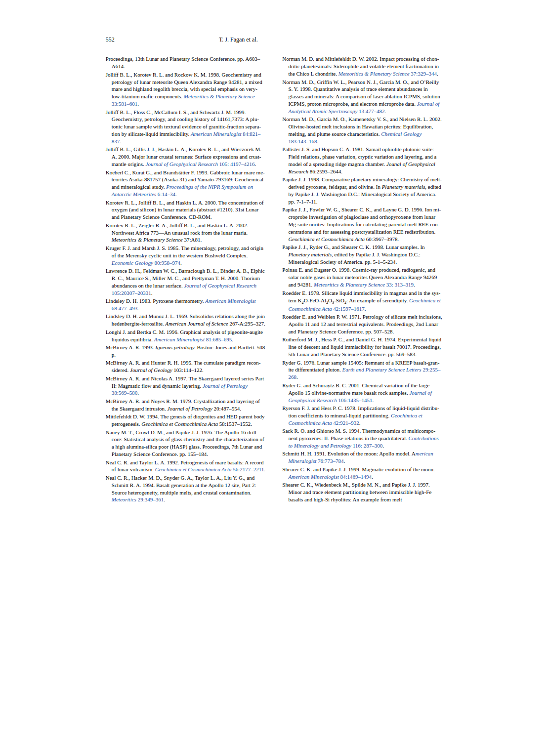552
T. J. Fagan et al.
Proceedings, 13th Lunar and Planetary Science Conference. pp. A603–A614.
Jolliff B. L., Korotev R. L. and Rockow K. M. 1998. Geochemistry and petrology of lunar meteorite Queen Alexandra Range 94281, a mixed mare and highland regolith breccia, with special emphasis on very-low-titanium mafic components. Meteoritics & Planetary Science 33:581–601.
Jolliff B. L., Floss C., McCallum I. S., and Schwartz J. M. 1999. Geochemistry, petrology, and cooling history of 14161,7373: A plutonic lunar sample with textural evidence of granitic-fraction separation by silicate-liquid immiscibility. American Mineralogist 84:821–837.
Jolliff B. L., Gillis J. J., Haskin L. A., Korotev R. L., and Wieczorek M. A. 2000. Major lunar crustal terranes: Surface expressions and crust-mantle origins. Journal of Geophysical Research 105: 4197–4216.
Koeberl C., Kurat G., and Brandstätter F. 1993. Gabbroic lunar mare meteorites Asuka-881757 (Asuka-31) and Yamato-793169: Geochemical and mineralogical study. Proceedings of the NIPR Symposium on Antarctic Meteorites 6:14–34.
Korotev R. L., Jolliff B. L., and Haskin L. A. 2000. The concentration of oxygen (and silicon) in lunar materials (abstract #1210). 31st Lunar and Planetary Science Conference. CD-ROM.
Korotev R. L., Zeigler R. A., Jolliff B. L., and Haskin L. A. 2002. Northwest Africa 773—An unusual rock from the lunar maria. Meteoritics & Planetary Science 37:A81.
Kruger F. J. and Marsh J. S. 1985. The mineralogy, petrology, and origin of the Merensky cyclic unit in the western Bushveld Complex. Economic Geology 80:958–974.
Lawrence D. H., Feldman W. C., Barraclough B. L., Binder A. B., Elphic R. C., Maurice S., Miller M. C., and Prettyman T. H. 2000. Thorium abundances on the lunar surface. Journal of Geophysical Research 105:20307–20331.
Lindsley D. H. 1983. Pyroxene thermometry. American Mineralogist 68:477–493.
Lindsley D. H. and Munoz J. L. 1969. Subsolidus relations along the join hedenbergite-ferrosilite. American Journal of Science 267-A:295–327.
Longhi J. and Bertka C. M. 1996. Graphical analysis of pigeonite-augite liquidus equilibria. American Mineralogist 81:685–695.
McBirney A. R. 1993. Igneous petrology. Boston: Jones and Bartlett. 508 p.
McBirney A. R. and Hunter R. H. 1995. The cumulate paradigm reconsidered. Journal of Geology 103:114–122.
McBirney A. R. and Nicolas A. 1997. The Skaergaard layered series Part II: Magmatic flow and dynamic layering. Journal of Petrology 38:569–580.
McBirney A. R. and Noyes R. M. 1979. Crystallization and layering of the Skaergaard intrusion. Journal of Petrology 20:487–554.
Mittlefehldt D. W. 1994. The genesis of diogenites and HED parent body petrogenesis. Geochimica et Cosmochimica Acta 58:1537–1552.
Naney M. T., Crowl D. M., and Papike J. J. 1976. The Apollo 16 drill core: Statistical analysis of glass chemistry and the characterization of a high alumina-silica poor (HASP) glass. Proceedings, 7th Lunar and Planetary Science Conference. pp. 155–184.
Neal C. R. and Taylor L. A. 1992. Petrogenesis of mare basalts: A record of lunar volcanism. Geochimica et Cosmochimica Acta 56:2177–2211.
Neal C. R., Hacker M. D., Snyder G. A., Taylor L. A., Liu Y. G., and Schmitt R. A. 1994. Basalt generation at the Apollo 12 site, Part 2: Source heterogeneity, multiple melts, and crustal contamination. Meteoritics 29:349–361.
Norman M. D. and Mittlefehldt D. W. 2002. Impact processing of chondritic planetesimals: Siderophile and volatile element fractionation in the Chico L chondrite. Meteoritics & Planetary Science 37:329–344.
Norman M. D., Griffin W. L., Pearson N. J., Garcia M. O., and O’Reilly S. Y. 1998. Quantitative analysis of trace element abundances in glasses and minerals: A comparison of laser ablation ICPMS, solution ICPMS, proton microprobe, and electron microprobe data. Journal of Analytical Atomic Spectroscopy 13:477–482.
Norman M. D., Garcia M. O., Kamenetsky V. S., and Nielsen R. L. 2002. Olivine-hosted melt inclusions in Hawaiian picrites: Equilibration, melting, and plume source characteristics. Chemical Geology 183:143–168.
Pallister J. S. and Hopson C. A. 1981. Samail ophiolite plutonic suite: Field relations, phase variation, cryptic variation and layering, and a model of a spreading ridge magma chamber. Jounal of Geophysical Research 86:2593–2644.
Papike J. J. 1998. Comparative planetary mineralogy: Chemistry of melt-derived pyroxene, feldspar, and olivine. In Planetary materials, edited by Papike J. J. Washington D.C.: Mineralogical Society of America. pp. 7-1–7-11.
Papike J. J., Fowler W. G., Shearer C. K., and Layne G. D. 1996. Ion microprobe investigation of plagioclase and orthopyroxene from lunar Mg-suite norites: Implications for calculating parental melt REE concentrations and for assessing postcrystallization REE redistribution. Geochimica et Cosmochimica Acta 60:3967–3978.
Papike J. J., Ryder G., and Shearer C. K. 1998. Lunar samples. In Planetary materials, edited by Papike J. J. Washington D.C.: Mineralogical Society of America. pp. 5-1–5-234.
Polnau E. and Eugster O. 1998. Cosmic-ray produced, radiogenic, and solar noble gases in lunar meteorites Queen Alexandra Range 94269 and 94281. Meteoritics & Planetary Science 33: 313–319.
Roedder E. 1978. Silicate liquid immiscibility in magmas and in the system K2O-FeO-Al2O3-SiO2: An example of serendipity. Geochimica et Cosmochimica Acta 42:1597–1617.
Roedder E. and Weiblen P. W. 1971. Petrology of silicate melt inclusions, Apollo 11 and 12 and terrestrial equivalents. Prodeedings, 2nd Lunar and Planetary Science Conference. pp. 507–528.
Rutherford M. J., Hess P. C., and Daniel G. H. 1974. Experimental liquid line of descent and liquid immiscibility for basalt 70017. Proceedings, 5th Lunar and Planetary Science Conference. pp. 569–583.
Ryder G. 1976. Lunar sample 15405: Remnant of a KREEP basalt-granite differentiated pluton. Earth and Planetary Science Letters 29:255–268.
Ryder G. and Schuraytz B. C. 2001. Chemical variation of the large Apollo 15 olivine-normative mare basalt rock samples. Journal of Geophysical Research 106:1435–1451.
Ryerson F. J. and Hess P. C. 1978. Implications of liquid-liquid distribution coefficients to mineral-liquid partitioning. Geochimica et Cosmochimica Acta 42:921–932.
Sack R. O. and Ghiorso M. S. 1994. Thermodynamics of multicomponent pyroxenes: II. Phase relations in the quadrilateral. Contributions to Mineralogy and Petrology 116: 287–300.
Schmitt H. H. 1991. Evolution of the moon: Apollo model. American Mineralogist 76:773–784.
Shearer C. K. and Papike J. J. 1999. Magmatic evolution of the moon. American Mineralogist 84:1469–1494.
Shearer C. K., Wiedenbeck M., Spilde M. N., and Papike J. J. 1997. Minor and trace element partitioning between immiscible high-Fe basalts and high-Si rhyolites: An example from melt